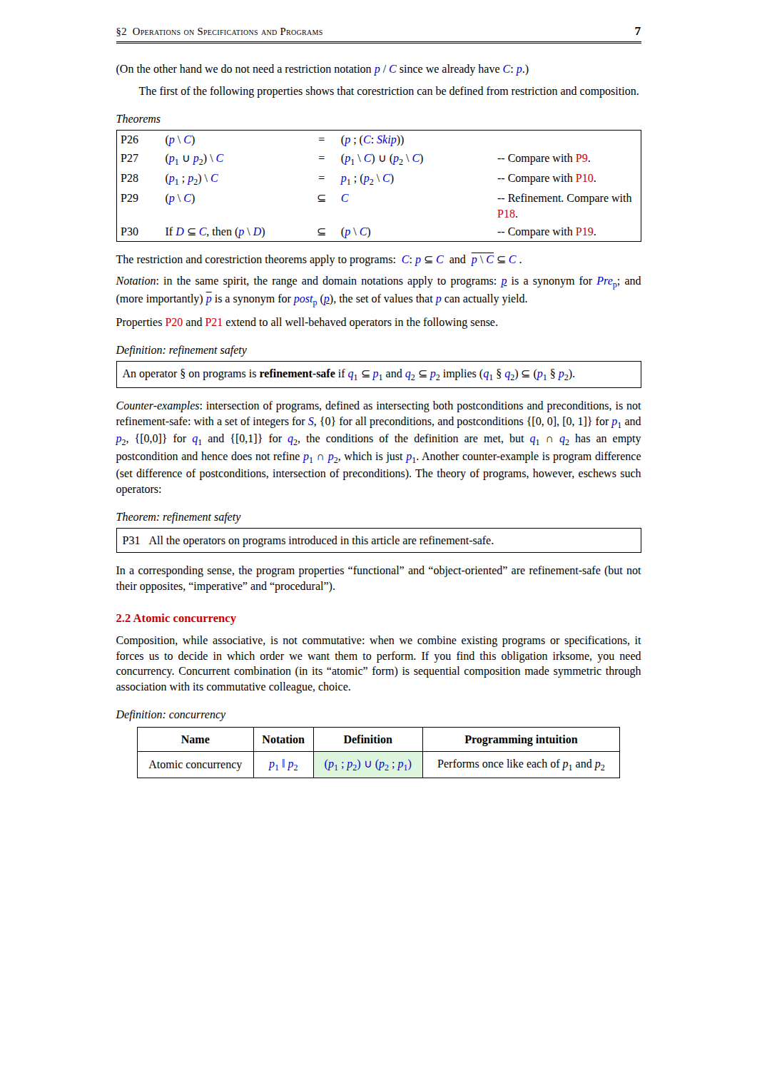§2 Operations on Specifications and Programs 7
(On the other hand we do not need a restriction notation p / C since we already have C: p.)
The first of the following properties shows that corestriction can be defined from restriction and composition.
Theorems
| P26 | ( p \ C ) | = | ( p ; ( C : Skip )) | |
| P27 | ( p 1 ∪ p 2 ) \ C | = | ( p 1 \ C ) ∪ ( p 2 \ C ) | -- Compare with P9 . |
| P28 | ( p 1 ; p 2 ) \ C | = | p 1 ; ( p 2 \ C ) | -- Compare with P10 . |
| P29 | ( p \ C ) | ⊆ | C | -- Refinement. Compare with P18 . |
| P30 | If D ⊆ C , then ( p \ D ) | ⊆ | ( p \ C ) | -- Compare with P19 . |
The restriction and corestriction theorems apply to programs: C: p ⊆ C and p \ C ⊆ C .
Notation: in the same spirit, the range and domain notations apply to programs: p is a synonym for Prep; and (more importantly) p is a synonym for postp (p), the set of values that p can actually yield.
Properties P20 and P21 extend to all well-behaved operators in the following sense.
Definition: refinement safety
An operator § on programs is refinement-safe if q1 ⊆ p1 and q2 ⊆ p2 implies (q1 § q2) ⊆ (p1 § p2).
Counter-examples: intersection of programs, defined as intersecting both postconditions and preconditions, is not refinement-safe: with a set of integers for S, {0} for all preconditions, and postconditions {[0, 0], [0, 1]} for p1 and p2, {[0,0]} for q1 and {[0,1]} for q2, the conditions of the definition are met, but q1 ∩ q2 has an empty postcondition and hence does not refine p1 ∩ p2, which is just p1. Another counter-example is program difference (set difference of postconditions, intersection of preconditions). The theory of programs, however, eschews such operators:
Theorem: refinement safety
P31 All the operators on programs introduced in this article are refinement-safe.
In a corresponding sense, the program properties “functional” and “object-oriented” are refinement-safe (but not their opposites, “imperative” and “procedural”).
2.2 Atomic concurrency
Composition, while associative, is not commutative: when we combine existing programs or specifications, it forces us to decide in which order we want them to perform. If you find this obligation irksome, you need concurrency. Concurrent combination (in its “atomic” form) is sequential composition made symmetric through association with its commutative colleague, choice.
Definition: concurrency
| Name | Notation | Definition | Programming intuition |
| --- | --- | --- | --- |
| Atomic concurrency | p 1 ‖ p 2 | ( p 1 ; p 2 ) ∪ ( p 2 ; p 1 ) | Performs once like each of p 1 and p 2 |